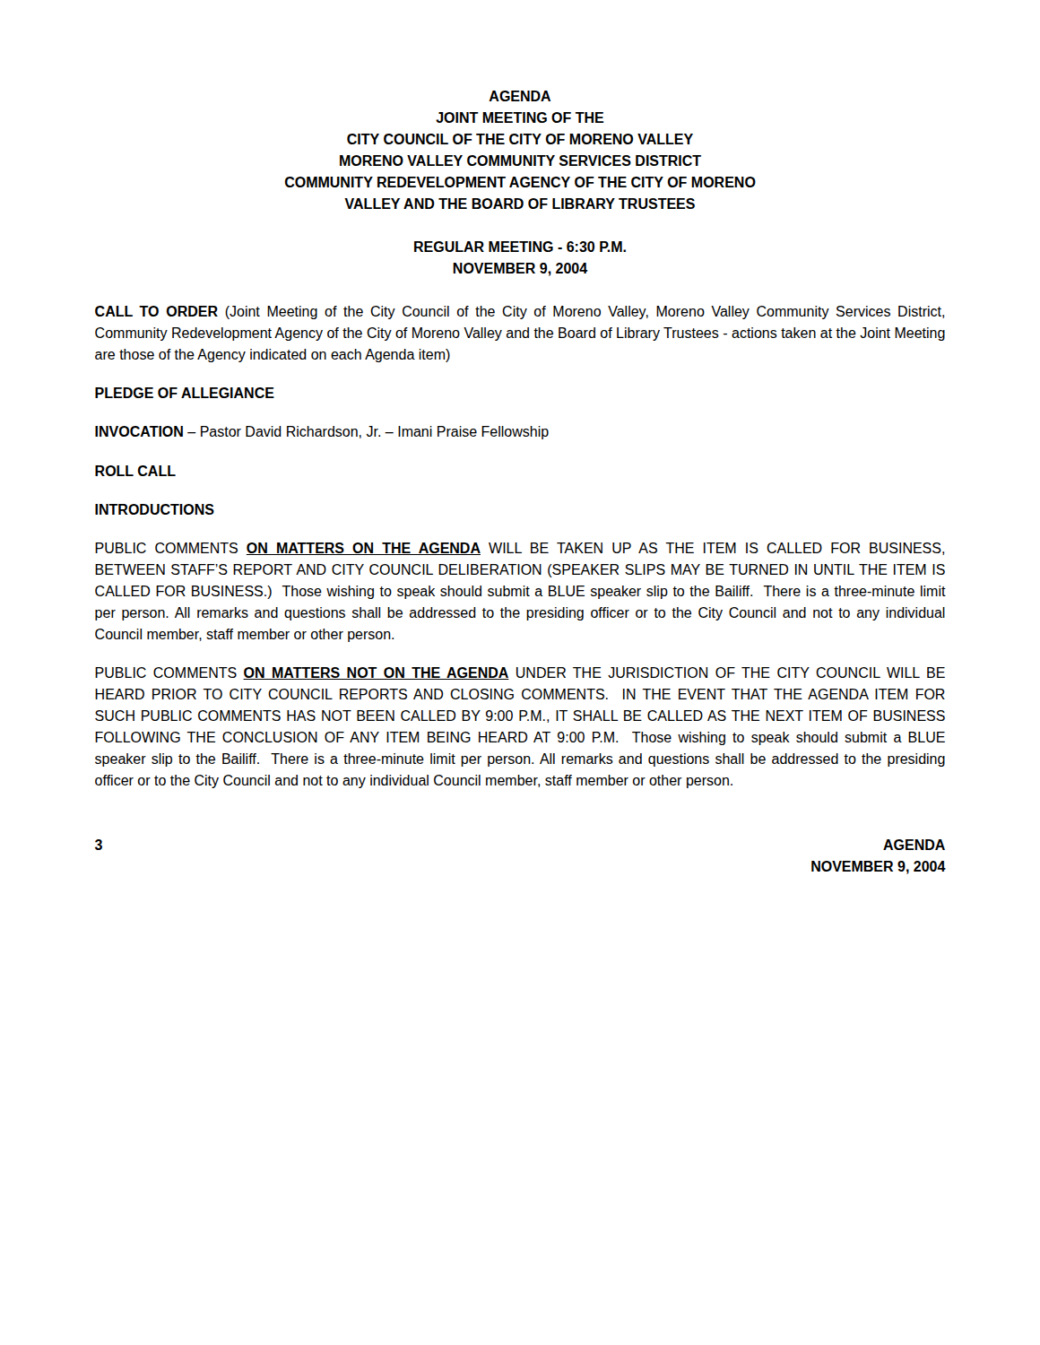AGENDA
JOINT MEETING OF THE
CITY COUNCIL OF THE CITY OF MORENO VALLEY
MORENO VALLEY COMMUNITY SERVICES DISTRICT
COMMUNITY REDEVELOPMENT AGENCY OF THE CITY OF MORENO
VALLEY AND THE BOARD OF LIBRARY TRUSTEES
REGULAR MEETING - 6:30 P.M.
NOVEMBER 9, 2004
CALL TO ORDER (Joint Meeting of the City Council of the City of Moreno Valley, Moreno Valley Community Services District, Community Redevelopment Agency of the City of Moreno Valley and the Board of Library Trustees - actions taken at the Joint Meeting are those of the Agency indicated on each Agenda item)
PLEDGE OF ALLEGIANCE
INVOCATION – Pastor David Richardson, Jr. – Imani Praise Fellowship
ROLL CALL
INTRODUCTIONS
PUBLIC COMMENTS ON MATTERS ON THE AGENDA WILL BE TAKEN UP AS THE ITEM IS CALLED FOR BUSINESS, BETWEEN STAFF’S REPORT AND CITY COUNCIL DELIBERATION (SPEAKER SLIPS MAY BE TURNED IN UNTIL THE ITEM IS CALLED FOR BUSINESS.) Those wishing to speak should submit a BLUE speaker slip to the Bailiff. There is a three-minute limit per person. All remarks and questions shall be addressed to the presiding officer or to the City Council and not to any individual Council member, staff member or other person.
PUBLIC COMMENTS ON MATTERS NOT ON THE AGENDA UNDER THE JURISDICTION OF THE CITY COUNCIL WILL BE HEARD PRIOR TO CITY COUNCIL REPORTS AND CLOSING COMMENTS. IN THE EVENT THAT THE AGENDA ITEM FOR SUCH PUBLIC COMMENTS HAS NOT BEEN CALLED BY 9:00 P.M., IT SHALL BE CALLED AS THE NEXT ITEM OF BUSINESS FOLLOWING THE CONCLUSION OF ANY ITEM BEING HEARD AT 9:00 P.M. Those wishing to speak should submit a BLUE speaker slip to the Bailiff. There is a three-minute limit per person. All remarks and questions shall be addressed to the presiding officer or to the City Council and not to any individual Council member, staff member or other person.
3
AGENDA
NOVEMBER 9, 2004